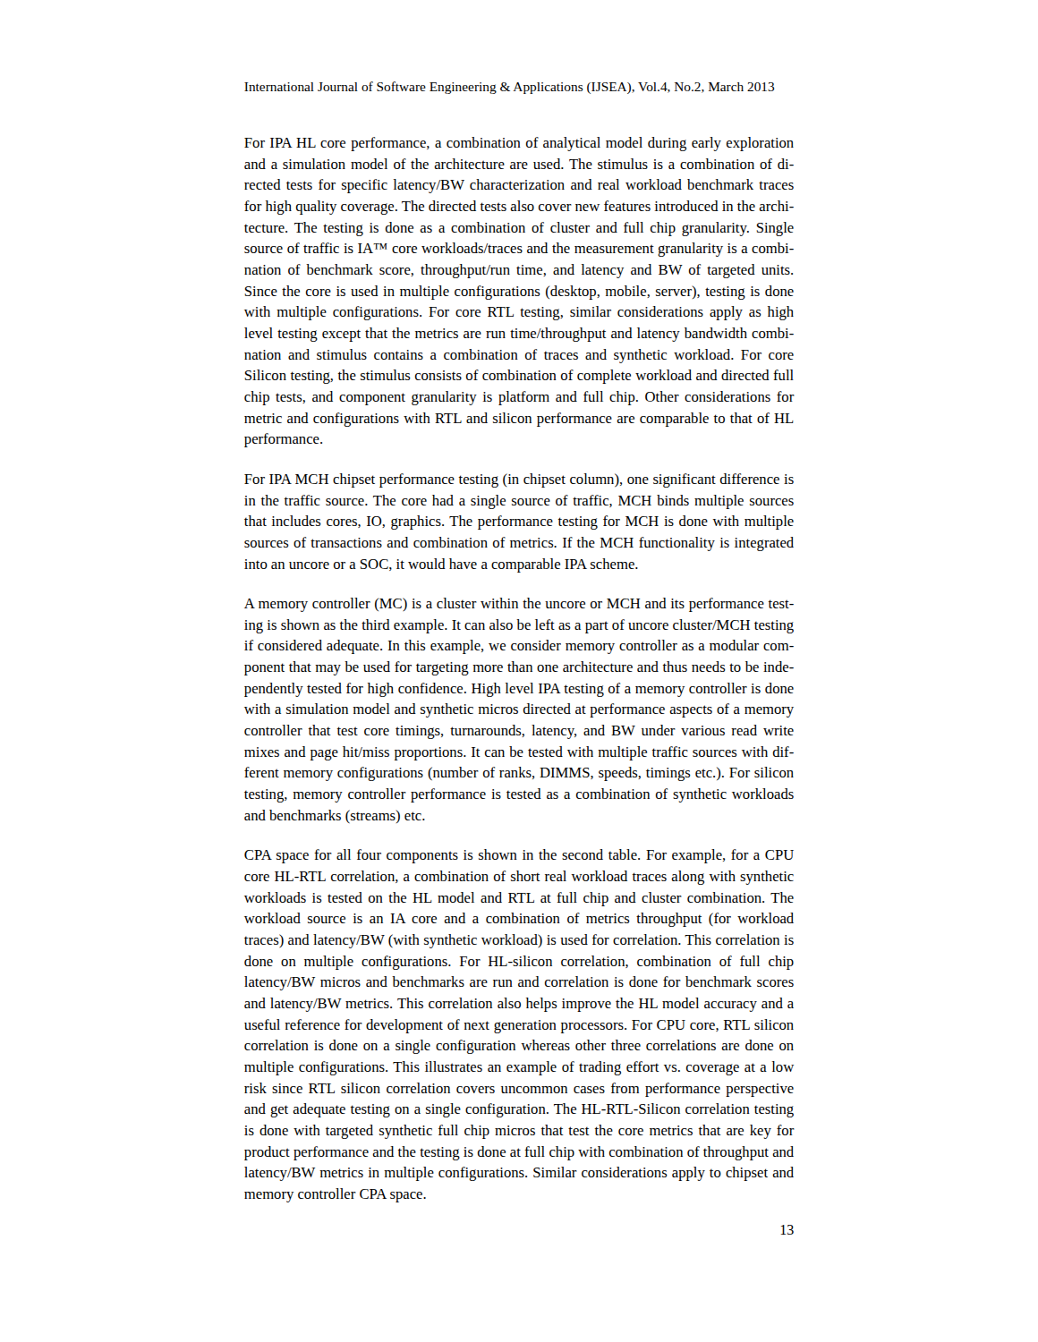International Journal of Software Engineering & Applications (IJSEA), Vol.4, No.2, March 2013
For IPA HL core performance, a combination of analytical model during early exploration and a simulation model of the architecture are used. The stimulus is a combination of directed tests for specific latency/BW characterization and real workload benchmark traces for high quality coverage. The directed tests also cover new features introduced in the architecture. The testing is done as a combination of cluster and full chip granularity. Single source of traffic is IA™ core workloads/traces and the measurement granularity is a combination of benchmark score, throughput/run time, and latency and BW of targeted units. Since the core is used in multiple configurations (desktop, mobile, server), testing is done with multiple configurations. For core RTL testing, similar considerations apply as high level testing except that the metrics are run time/throughput and latency bandwidth combination and stimulus contains a combination of traces and synthetic workload. For core Silicon testing, the stimulus consists of combination of complete workload and directed full chip tests, and component granularity is platform and full chip. Other considerations for metric and configurations with RTL and silicon performance are comparable to that of HL performance.
For IPA MCH chipset performance testing (in chipset column), one significant difference is in the traffic source. The core had a single source of traffic, MCH binds multiple sources that includes cores, IO, graphics. The performance testing for MCH is done with multiple sources of transactions and combination of metrics. If the MCH functionality is integrated into an uncore or a SOC, it would have a comparable IPA scheme.
A memory controller (MC) is a cluster within the uncore or MCH and its performance testing is shown as the third example. It can also be left as a part of uncore cluster/MCH testing if considered adequate. In this example, we consider memory controller as a modular component that may be used for targeting more than one architecture and thus needs to be independently tested for high confidence. High level IPA testing of a memory controller is done with a simulation model and synthetic micros directed at performance aspects of a memory controller that test core timings, turnarounds, latency, and BW under various read write mixes and page hit/miss proportions. It can be tested with multiple traffic sources with different memory configurations (number of ranks, DIMMS, speeds, timings etc.). For silicon testing, memory controller performance is tested as a combination of synthetic workloads and benchmarks (streams) etc.
CPA space for all four components is shown in the second table. For example, for a CPU core HL-RTL correlation, a combination of short real workload traces along with synthetic workloads is tested on the HL model and RTL at full chip and cluster combination. The workload source is an IA core and a combination of metrics throughput (for workload traces) and latency/BW (with synthetic workload) is used for correlation. This correlation is done on multiple configurations. For HL-silicon correlation, combination of full chip latency/BW micros and benchmarks are run and correlation is done for benchmark scores and latency/BW metrics. This correlation also helps improve the HL model accuracy and a useful reference for development of next generation processors. For CPU core, RTL silicon correlation is done on a single configuration whereas other three correlations are done on multiple configurations. This illustrates an example of trading effort vs. coverage at a low risk since RTL silicon correlation covers uncommon cases from performance perspective and get adequate testing on a single configuration. The HL-RTL-Silicon correlation testing is done with targeted synthetic full chip micros that test the core metrics that are key for product performance and the testing is done at full chip with combination of throughput and latency/BW metrics in multiple configurations. Similar considerations apply to chipset and memory controller CPA space.
13